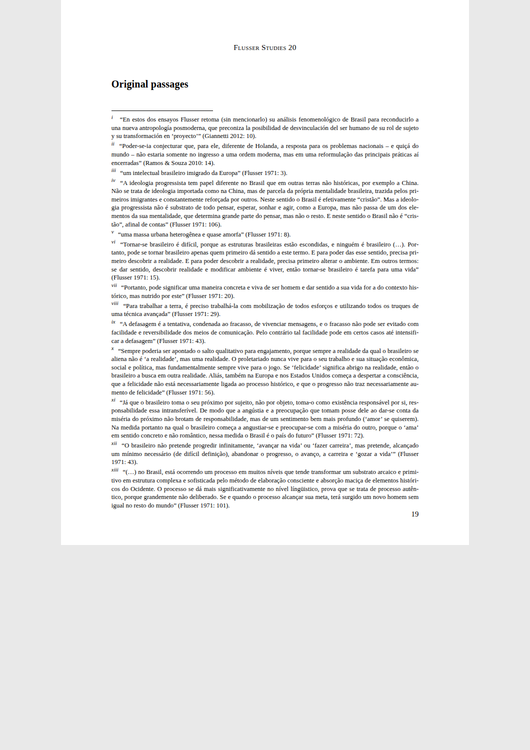Flusser Studies 20
Original passages
i “En estos dos ensayos Flusser retoma (sin mencionarlo) su análisis fenomenológico de Brasil para reconducirlo a una nueva antropología posmoderna, que preconiza la posibilidad de desvinculación del ser humano de su rol de sujeto y su transformación en ‘proyecto’” (Giannetti 2012: 10).
ii “Poder-se-ia conjecturar que, para ele, diferente de Holanda, a resposta para os problemas nacionais – e quiçá do mundo – não estaria somente no ingresso a uma ordem moderna, mas em uma reformulação das principais práticas aí encerradas” (Ramos & Souza 2010: 14).
iii “um intelectual brasileiro imigrado da Europa” (Flusser 1971: 3).
iv “A ideologia progressista tem papel diferente no Brasil que em outras terras não históricas, por exemplo a China. Não se trata de ideologia importada como na China, mas de parcela da própria mentalidade brasileira, trazida pelos primeiros imigrantes e constantemente reforçada por outros. Neste sentido o Brasil é efetivamente “cristão”. Mas a ideologia progressista não é substrato de todo pensar, esperar, sonhar e agir, como a Europa, mas não passa de um dos elementos da sua mentalidade, que determina grande parte do pensar, mas não o resto. E neste sentido o Brasil não é “cristão”, afinal de contas” (Flusser 1971: 106).
v “uma massa urbana heterogênea e quase amorfa” (Flusser 1971: 8).
vi “Tornar-se brasileiro é difícil, porque as estruturas brasileiras estão escondidas, e ninguém é brasileiro (…). Portanto, pode se tornar brasileiro apenas quem primeiro dá sentido a este termo. E para poder das esse sentido, precisa primeiro descobrir a realidade. E para poder descobrir a realidade, precisa primeiro alterar o ambiente. Em outros termos: se dar sentido, descobrir realidade e modificar ambiente é viver, então tornar-se brasileiro é tarefa para uma vida” (Flusser 1971: 15).
vii “Portanto, pode significar uma maneira concreta e viva de ser homem e dar sentido a sua vida for a do contexto histórico, mas nutrido por este” (Flusser 1971: 20).
viii “Para trabalhar a terra, é preciso trabalhá-la com mobilização de todos esforços e utilizando todos os truques de uma técnica avançada” (Flusser 1971: 29).
ix “A defasagem é a tentativa, condenada ao fracasso, de vivenciar mensagens, e o fracasso não pode ser evitado com facilidade e reversibilidade dos meios de comunicação. Pelo contrário tal facilidade pode em certos casos até intensificar a defasagem” (Flusser 1971: 43).
x “Sempre poderia ser apontado o salto qualitativo para engajamento, porque sempre a realidade da qual o brasileiro se aliena não é ‘a realidade’, mas uma realidade. O proletariado nunca vive para o seu trabalho e sua situação econômica, social e política, mas fundamentalmente sempre vive para o jogo. Se ‘felicidade’ significa abrigo na realidade, então o brasileiro a busca em outra realidade. Aliás, também na Europa e nos Estados Unidos começa a despertar a consciência, que a felicidade não está necessariamente ligada ao processo histórico, e que o progresso não traz necessariamente aumento de felicidade” (Flusser 1971: 56).
xi “Já que o brasileiro toma o seu próximo por sujeito, não por objeto, toma-o como existência responsável por si, responsabilidade essa intransferível. De modo que a angústia e a preocupação que tomam posse dele ao dar-se conta da miséria do próximo não brotam de responsabilidade, mas de um sentimento bem mais profundo (‘amor’ se quiserem). Na medida portanto na qual o brasileiro começa a angustiar-se e preocupar-se com a miséria do outro, porque o ‘ama’ em sentido concreto e não romântico, nessa medida o Brasil é o país do futuro” (Flusser 1971: 72).
xii “O brasileiro não pretende progredir infinitamente, ‘avançar na vida’ ou ‘fazer carreira’, mas pretende, alcançado um mínimo necessário (de difícil definição), abandonar o progresso, o avanço, a carreira e ‘gozar a vida’” (Flusser 1971: 43).
xiii “(…) no Brasil, está ocorrendo um processo em muitos níveis que tende transformar um substrato arcaico e primitivo em estrutura complexa e sofisticada pelo método de elaboração consciente e absorção maciça de elementos históricos do Ocidente. O processo se dá mais significativamente no nível língüistico, prova que se trata de processo autêntico, porque grandemente não deliberado. Se e quando o processo alcançar sua meta, terá surgido um novo homem sem igual no resto do mundo” (Flusser 1971: 101).
19